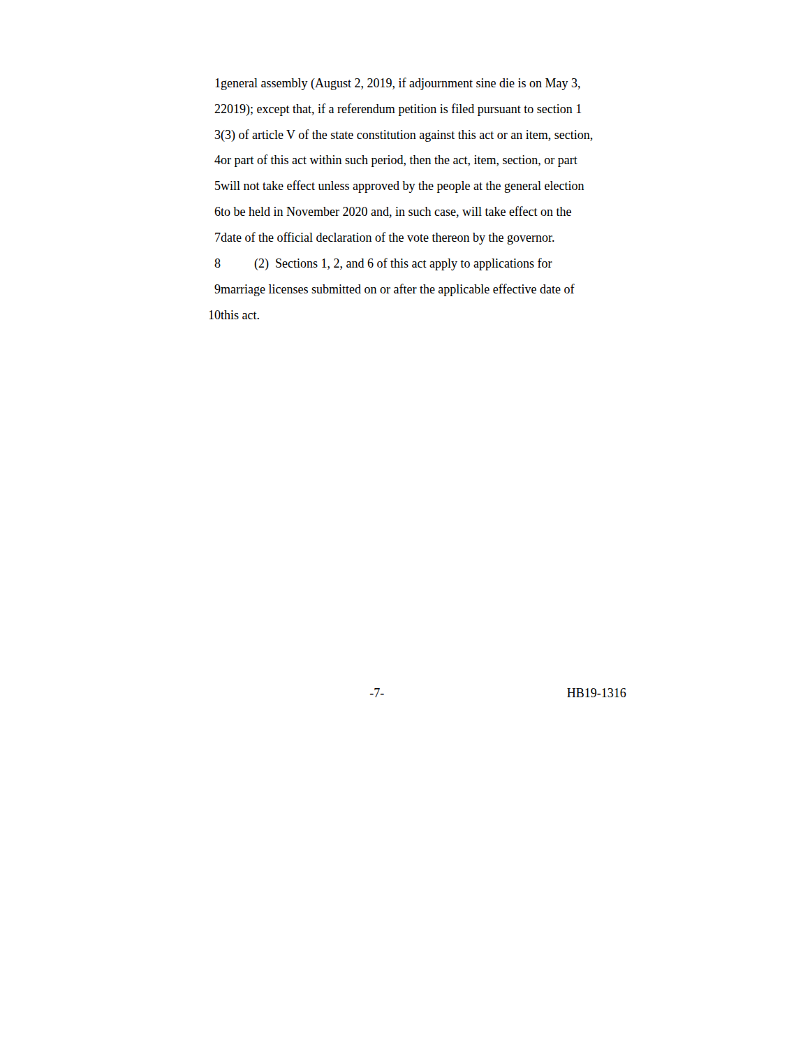| 1 | general assembly (August 2, 2019, if adjournment sine die is on May 3, |
| 2 | 2019); except that, if a referendum petition is filed pursuant to section 1 |
| 3 | (3) of article V of the state constitution against this act or an item, section, |
| 4 | or part of this act within such period, then the act, item, section, or part |
| 5 | will not take effect unless approved by the people at the general election |
| 6 | to be held in November 2020 and, in such case, will take effect on the |
| 7 | date of the official declaration of the vote thereon by the governor. |
| 8 | (2) Sections 1, 2, and 6 of this act apply to applications for |
| 9 | marriage licenses submitted on or after the applicable effective date of |
| 10 | this act. |
-7- HB19-1316